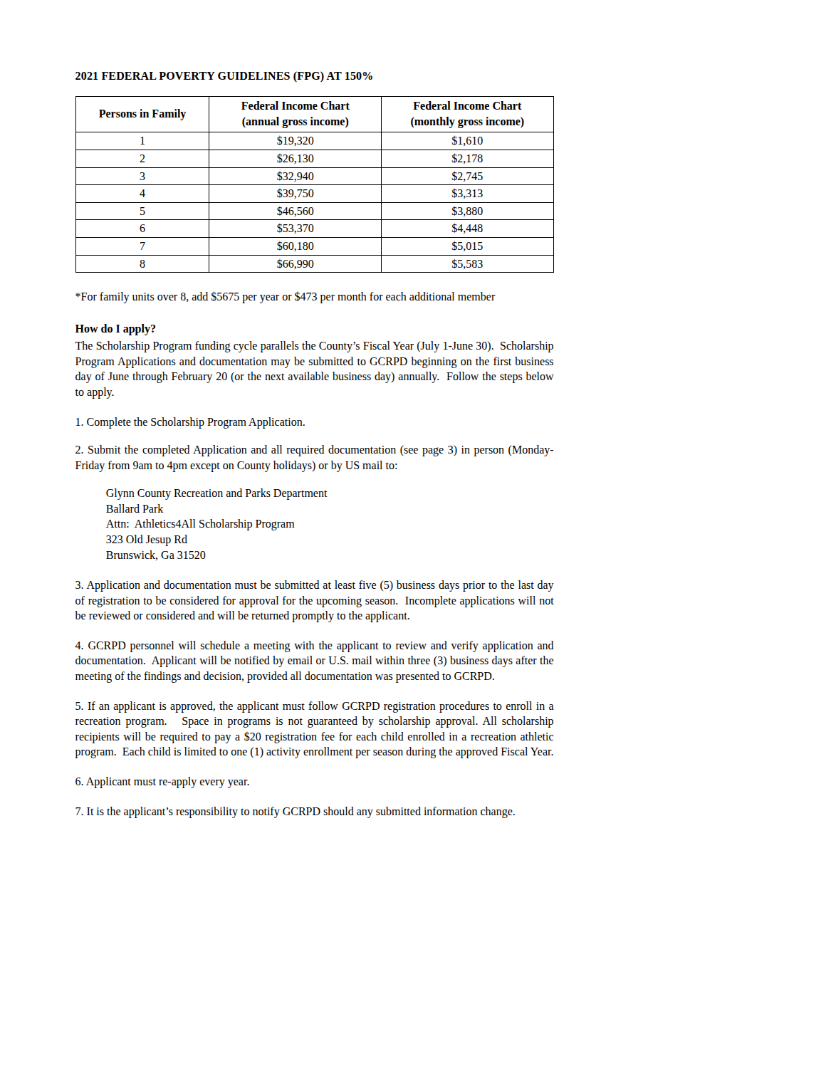2021 FEDERAL POVERTY GUIDELINES (FPG) AT 150%
| Persons in Family | Federal Income Chart (annual gross income) | Federal Income Chart (monthly gross income) |
| --- | --- | --- |
| 1 | $19,320 | $1,610 |
| 2 | $26,130 | $2,178 |
| 3 | $32,940 | $2,745 |
| 4 | $39,750 | $3,313 |
| 5 | $46,560 | $3,880 |
| 6 | $53,370 | $4,448 |
| 7 | $60,180 | $5,015 |
| 8 | $66,990 | $5,583 |
*For family units over 8, add $5675 per year or $473 per month for each additional member
How do I apply?
The Scholarship Program funding cycle parallels the County’s Fiscal Year (July 1-June 30). Scholarship Program Applications and documentation may be submitted to GCRPD beginning on the first business day of June through February 20 (or the next available business day) annually. Follow the steps below to apply.
1. Complete the Scholarship Program Application.
2. Submit the completed Application and all required documentation (see page 3) in person (Monday-Friday from 9am to 4pm except on County holidays) or by US mail to:
Glynn County Recreation and Parks Department Ballard Park Attn: Athletics4All Scholarship Program 323 Old Jesup Rd Brunswick, Ga 31520
3. Application and documentation must be submitted at least five (5) business days prior to the last day of registration to be considered for approval for the upcoming season. Incomplete applications will not be reviewed or considered and will be returned promptly to the applicant.
4. GCRPD personnel will schedule a meeting with the applicant to review and verify application and documentation. Applicant will be notified by email or U.S. mail within three (3) business days after the meeting of the findings and decision, provided all documentation was presented to GCRPD.
5. If an applicant is approved, the applicant must follow GCRPD registration procedures to enroll in a recreation program. Space in programs is not guaranteed by scholarship approval. All scholarship recipients will be required to pay a $20 registration fee for each child enrolled in a recreation athletic program. Each child is limited to one (1) activity enrollment per season during the approved Fiscal Year.
6. Applicant must re-apply every year.
7. It is the applicant’s responsibility to notify GCRPD should any submitted information change.